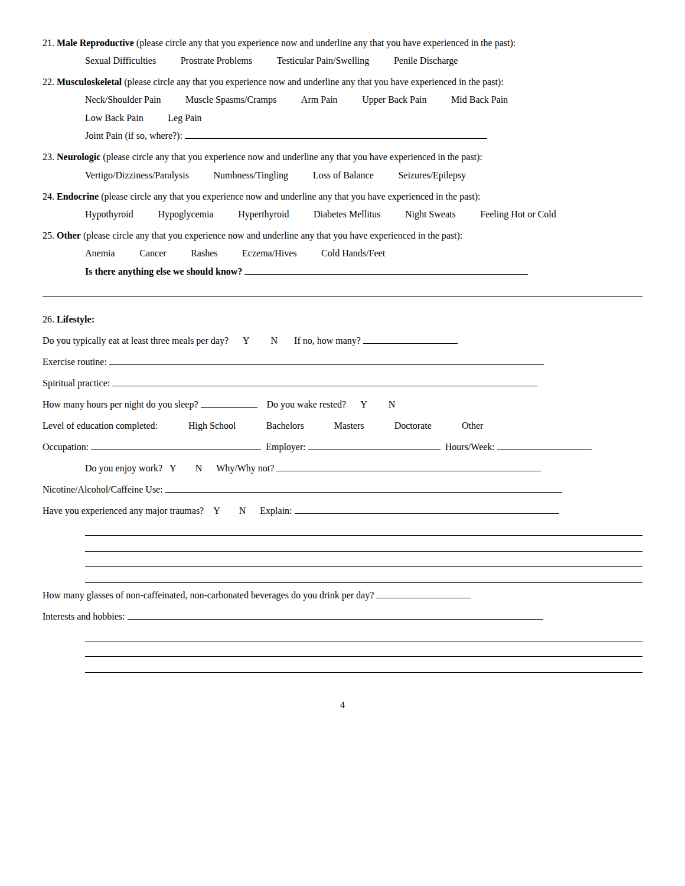21. Male Reproductive (please circle any that you experience now and underline any that you have experienced in the past):
Sexual Difficulties Prostrate Problems Testicular Pain/Swelling Penile Discharge
22. Musculoskeletal (please circle any that you experience now and underline any that you have experienced in the past):
Neck/Shoulder Pain Muscle Spasms/Cramps Arm Pain Upper Back Pain Mid Back Pain
Low Back Pain Leg Pain Joint Pain (if so, where?):
23. Neurologic (please circle any that you experience now and underline any that you have experienced in the past):
Vertigo/Dizziness/Paralysis Numbness/Tingling Loss of Balance Seizures/Epilepsy
24. Endocrine (please circle any that you experience now and underline any that you have experienced in the past):
Hypothyroid Hypoglycemia Hyperthyroid Diabetes Mellitus Night Sweats Feeling Hot or Cold
25. Other (please circle any that you experience now and underline any that you have experienced in the past):
Anemia Cancer Rashes Eczema/Hives Cold Hands/Feet
Is there anything else we should know?
26. Lifestyle:
Do you typically eat at least three meals per day? Y N If no, how many?
Exercise routine:
Spiritual practice:
How many hours per night do you sleep? Do you wake rested? Y N
Level of education completed: High School Bachelors Masters Doctorate Other
Occupation: Employer: Hours/Week:
Do you enjoy work? Y N Why/Why not?
Nicotine/Alcohol/Caffeine Use:
Have you experienced any major traumas? Y N Explain:
How many glasses of non-caffeinated, non-carbonated beverages do you drink per day?
Interests and hobbies:
4